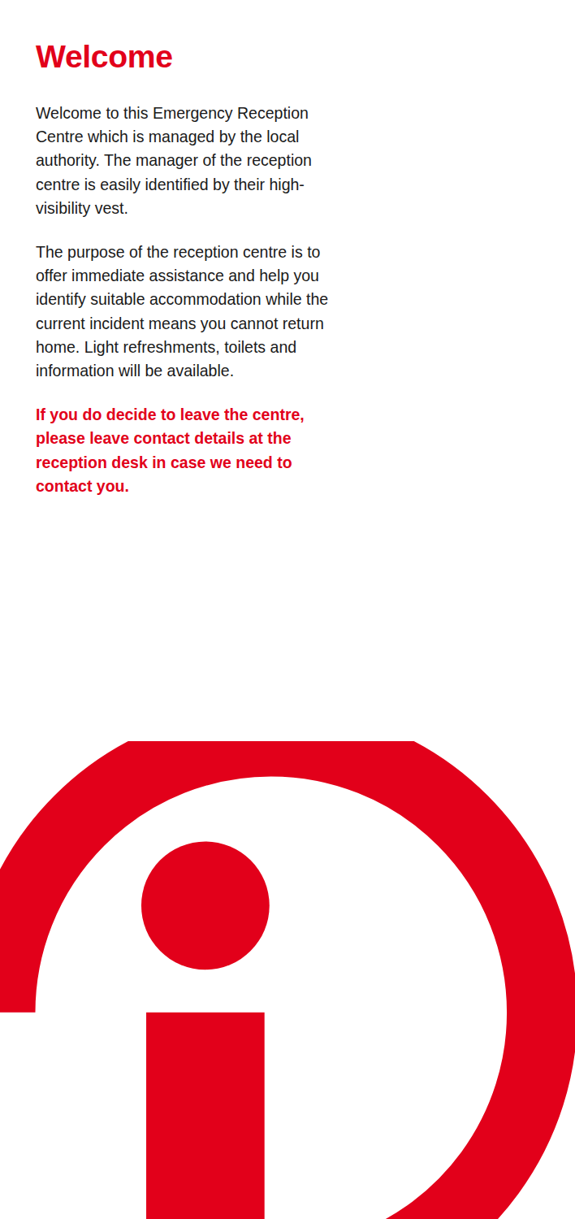Welcome
Welcome to this Emergency Reception Centre which is managed by the local authority. The manager of the reception centre is easily identified by their high-visibility vest.
The purpose of the reception centre is to offer immediate assistance and help you identify suitable accommodation while the current incident means you cannot return home. Light refreshments, toilets and information will be available.
If you do decide to leave the centre, please leave contact details at the reception desk in case we need to contact you.